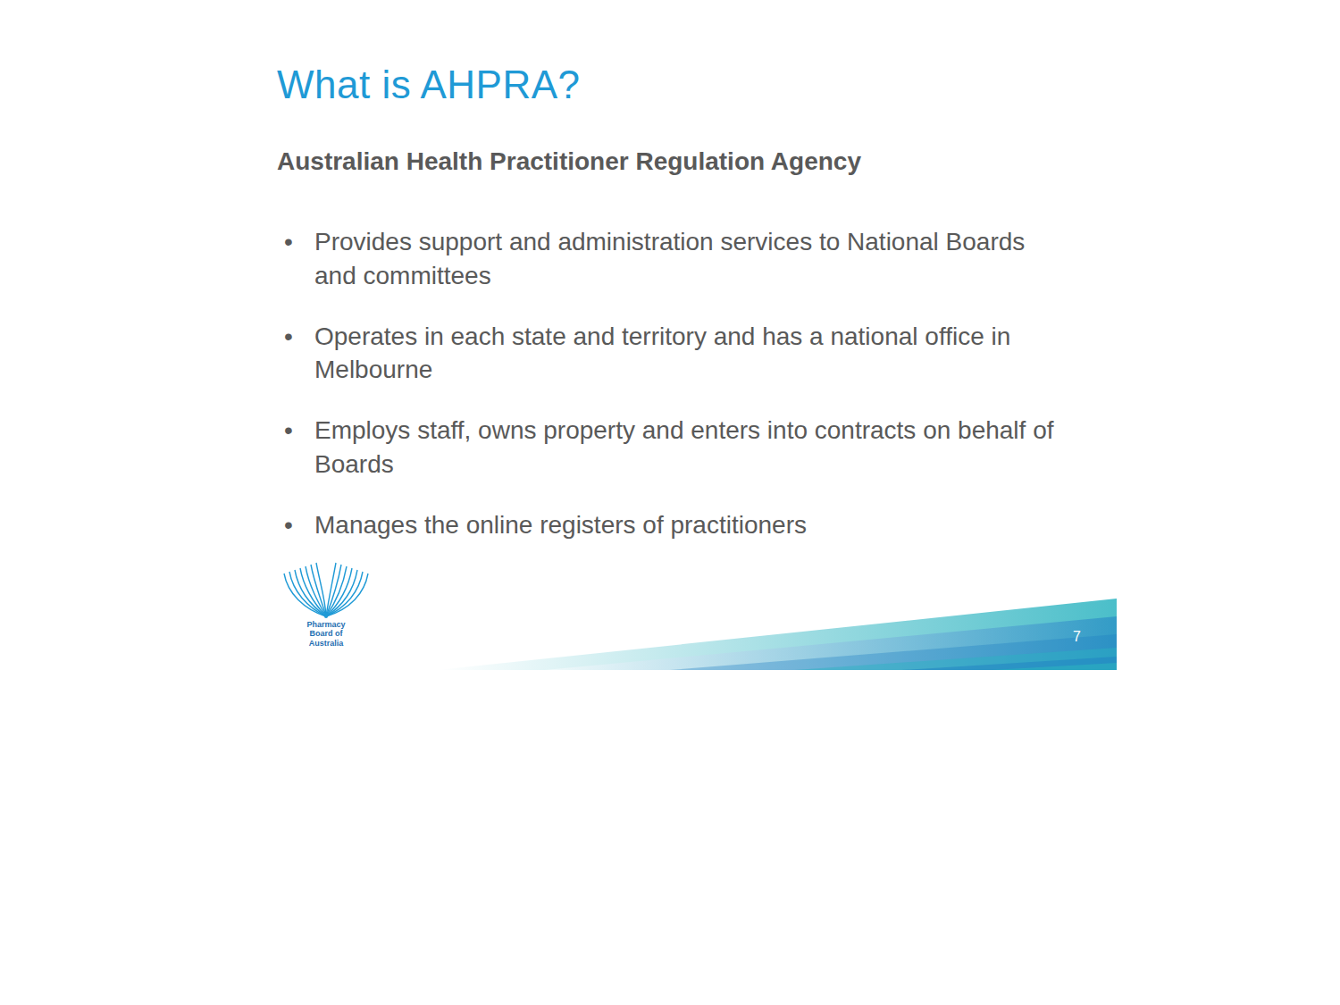What is AHPRA?
Australian Health Practitioner Regulation Agency
Provides support and administration services to National Boards and committees
Operates in each state and territory and has a national office in Melbourne
Employs staff, owns property and enters into contracts on behalf of Boards
Manages the online registers of practitioners
Pharmacy
Board of
Australia
7